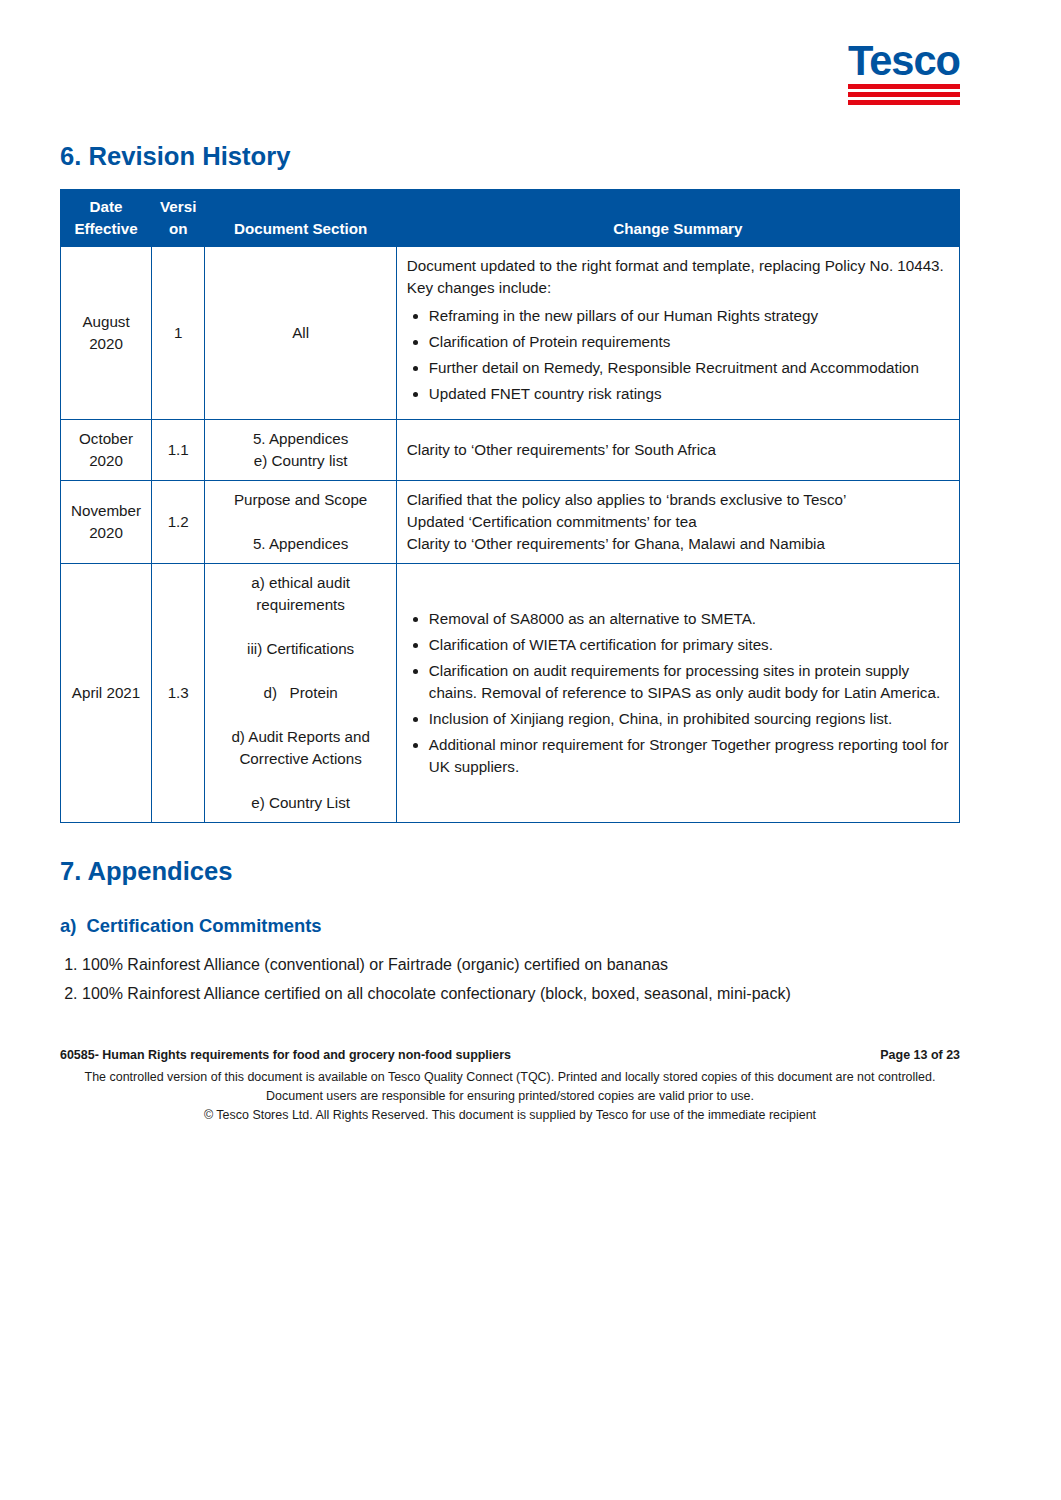Tesco
6. Revision History
| Date Effective | Versi on | Document Section | Change Summary |
| --- | --- | --- | --- |
| August 2020 | 1 | All | Document updated to the right format and template, replacing Policy No. 10443. Key changes include: Reframing in the new pillars of our Human Rights strategy Clarification of Protein requirements Further detail on Remedy, Responsible Recruitment and Accommodation Updated FNET country risk ratings |
| October 2020 | 1.1 | 5. Appendices e) Country list | Clarity to ‘Other requirements’ for South Africa |
| November 2020 | 1.2 | Purpose and Scope 5. Appendices | Clarified that the policy also applies to ‘brands exclusive to Tesco’ Updated ‘Certification commitments’ for tea Clarity to ‘Other requirements’ for Ghana, Malawi and Namibia |
| April 2021 | 1.3 | a) ethical audit requirements iii) Certifications d) Protein d) Audit Reports and Corrective Actions e) Country List | Removal of SA8000 as an alternative to SMETA. Clarification of WIETA certification for primary sites. Clarification on audit requirements for processing sites in protein supply chains. Removal of reference to SIPAS as only audit body for Latin America. Inclusion of Xinjiang region, China, in prohibited sourcing regions list. Additional minor requirement for Stronger Together progress reporting tool for UK suppliers. |
7. Appendices
a) Certification Commitments
100% Rainforest Alliance (conventional) or Fairtrade (organic) certified on bananas
100% Rainforest Alliance certified on all chocolate confectionary (block, boxed, seasonal, mini-pack)
60585- Human Rights requirements for food and grocery non-food suppliers Page 13 of 23
The controlled version of this document is available on Tesco Quality Connect (TQC). Printed and locally stored copies of this document are not controlled. Document users are responsible for ensuring printed/stored copies are valid prior to use.
© Tesco Stores Ltd. All Rights Reserved. This document is supplied by Tesco for use of the immediate recipient